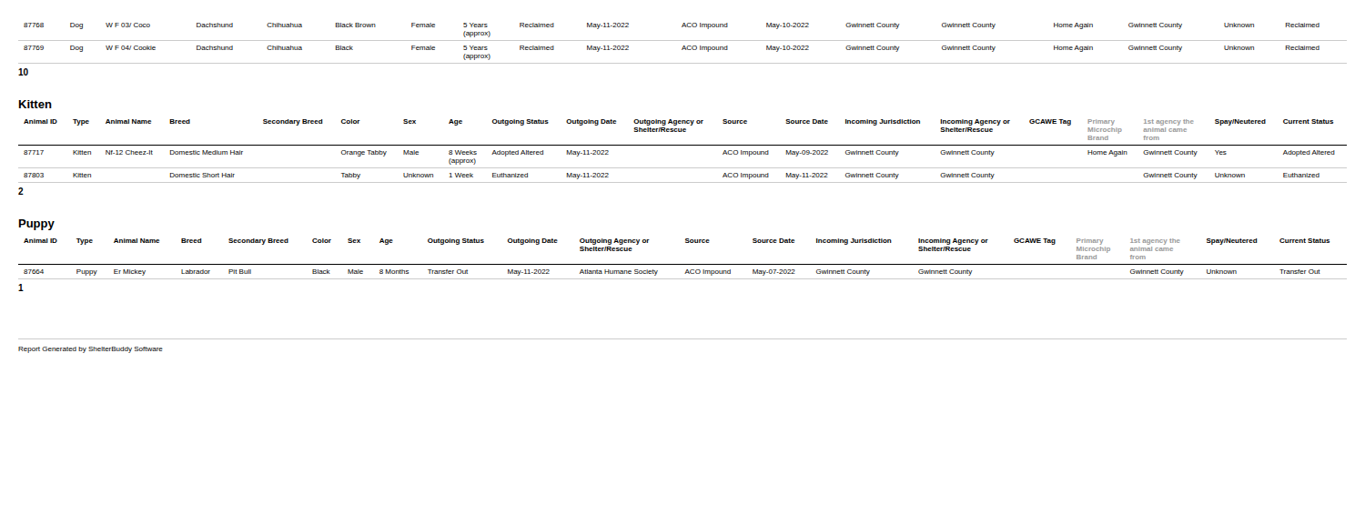| 87768 | Dog | W F 03/ Coco | Dachshund | Chihuahua | Black Brown | Female | 5 Years (approx) | Reclaimed | May-11-2022 | | ACO Impound | May-10-2022 | Gwinnett County | Gwinnett County | | Home Again | Gwinnett County | Unknown | Reclaimed |
| 87769 | Dog | W F 04/ Cookie | Dachshund | Chihuahua | Black | Female | 5 Years (approx) | Reclaimed | May-11-2022 | | ACO Impound | May-10-2022 | Gwinnett County | Gwinnett County | | Home Again | Gwinnett County | Unknown | Reclaimed |
10
Kitten
| Animal ID | Type | Animal Name | Breed | Secondary Breed | Color | Sex | Age | Outgoing Status | Outgoing Date | Outgoing Agency or Shelter/Rescue | Source | Source Date | Incoming Jurisdiction | Incoming Agency or Shelter/Rescue | GCAWE Tag | Primary Microchip Brand | 1st agency the animal came from | Spay/Neutered | Current Status |
| --- | --- | --- | --- | --- | --- | --- | --- | --- | --- | --- | --- | --- | --- | --- | --- | --- | --- | --- | --- |
| 87717 | Kitten | Nf-12 Cheez-It | Domestic Medium Hair | | Orange Tabby | Male | 8 Weeks (approx) | Adopted Altered | May-11-2022 | | ACO Impound | May-09-2022 | Gwinnett County | Gwinnett County | | Home Again | Gwinnett County | Yes | Adopted Altered |
| 87803 | Kitten | | Domestic Short Hair | | Tabby | Unknown | 1 Week | Euthanized | May-11-2022 | | ACO Impound | May-11-2022 | Gwinnett County | Gwinnett County | | | Gwinnett County | Unknown | Euthanized |
2
Puppy
| Animal ID | Type | Animal Name | Breed | Secondary Breed | Color | Sex | Age | Outgoing Status | Outgoing Date | Outgoing Agency or Shelter/Rescue | Source | Source Date | Incoming Jurisdiction | Incoming Agency or Shelter/Rescue | GCAWE Tag | Primary Microchip Brand | 1st agency the animal came from | Spay/Neutered | Current Status |
| --- | --- | --- | --- | --- | --- | --- | --- | --- | --- | --- | --- | --- | --- | --- | --- | --- | --- | --- | --- |
| 87664 | Puppy | Er Mickey | Labrador | Pit Bull | Black | Male | 8 Months | Transfer Out | May-11-2022 | Atlanta Humane Society | ACO Impound | May-07-2022 | Gwinnett County | Gwinnett County | | | Gwinnett County | Unknown | Transfer Out |
1
Report Generated by ShelterBuddy Software